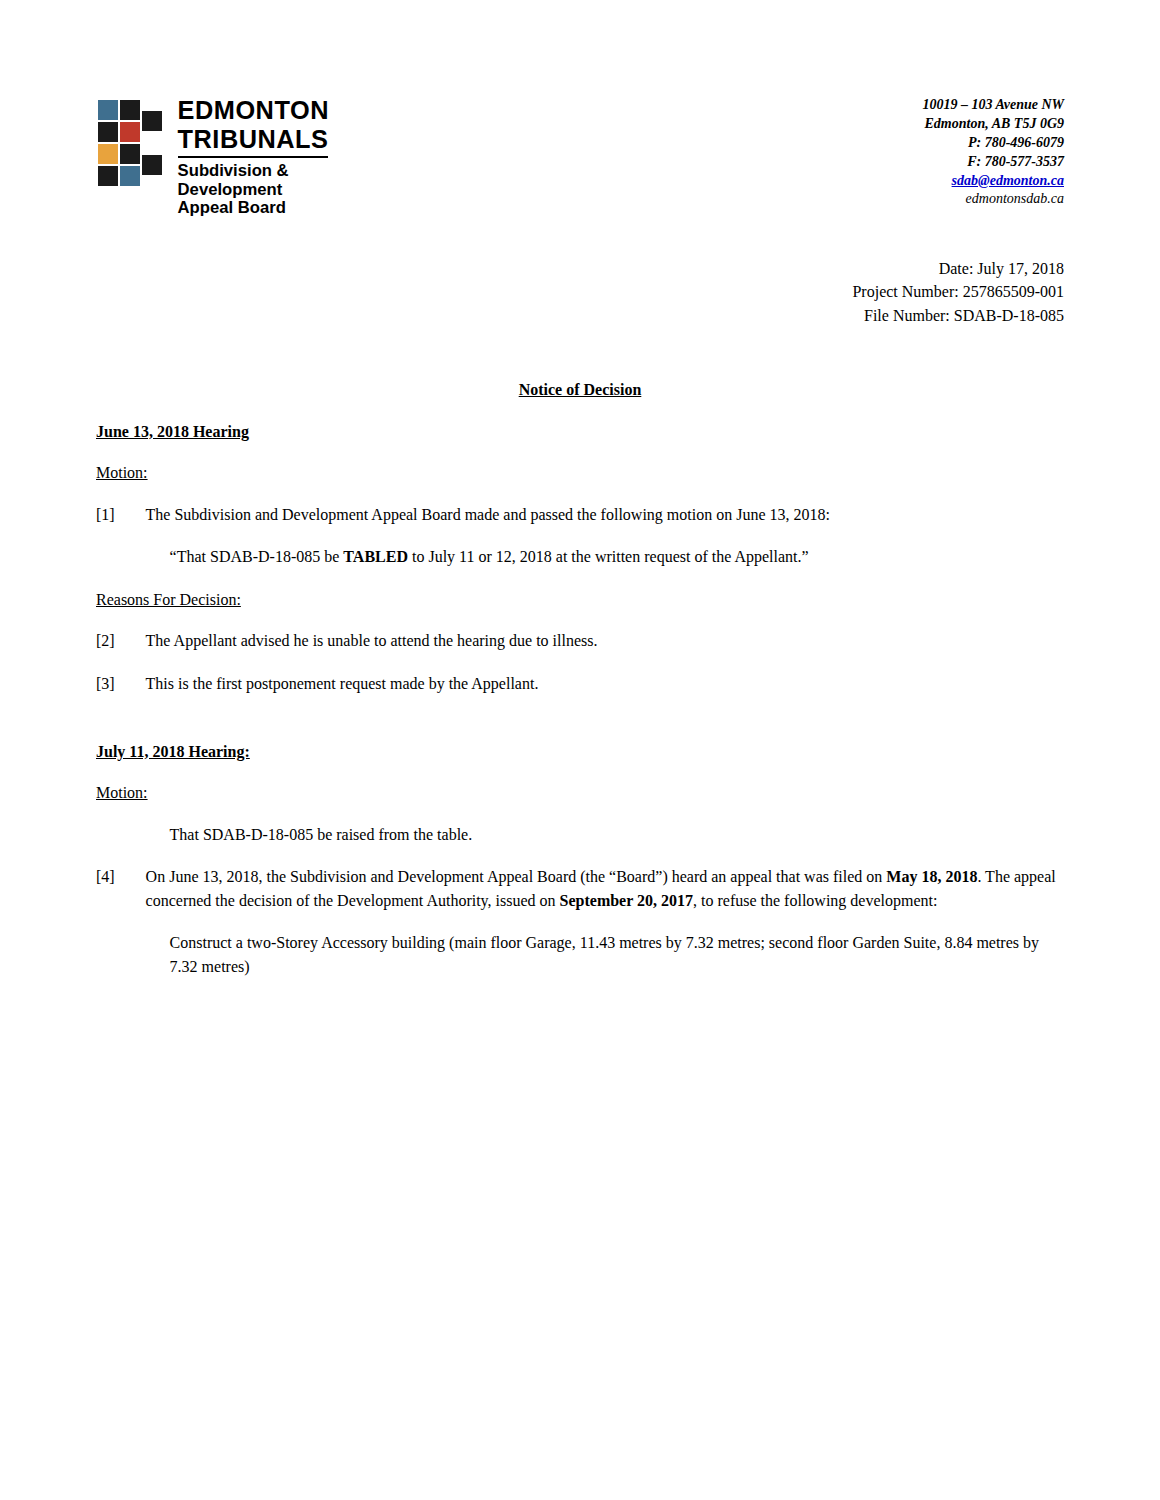EDMONTON
TRIBUNALS
Subdivision &
Development
Appeal Board
10019 – 103 Avenue NW
Edmonton, AB T5J 0G9
P: 780-496-6079
F: 780-577-3537
sdab@edmonton.ca
edmontonsdab.ca
Date: July 17, 2018
Project Number: 257865509-001
File Number: SDAB-D-18-085
Notice of Decision
June 13, 2018 Hearing
Motion:
[1]
The Subdivision and Development Appeal Board made and passed the following motion on June 13, 2018:
“That SDAB-D-18-085 be TABLED to July 11 or 12, 2018 at the written request of the Appellant.”
Reasons For Decision:
[2]
The Appellant advised he is unable to attend the hearing due to illness.
[3]
This is the first postponement request made by the Appellant.
July 11, 2018 Hearing:
Motion:
That SDAB-D-18-085 be raised from the table.
[4]
On June 13, 2018, the Subdivision and Development Appeal Board (the “Board”) heard an appeal that was filed on May 18, 2018. The appeal concerned the decision of the Development Authority, issued on September 20, 2017, to refuse the following development:
Construct a two-Storey Accessory building (main floor Garage, 11.43 metres by 7.32 metres; second floor Garden Suite, 8.84 metres by 7.32 metres)